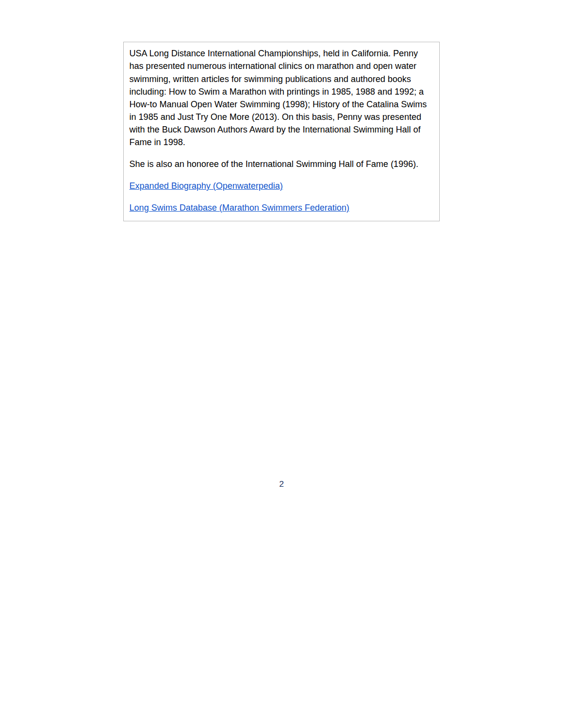USA Long Distance International Championships, held in California. Penny has presented numerous international clinics on marathon and open water swimming, written articles for swimming publications and authored books including: How to Swim a Marathon with printings in 1985, 1988 and 1992; a How-to Manual Open Water Swimming (1998); History of the Catalina Swims in 1985 and Just Try One More (2013). On this basis, Penny was presented with the Buck Dawson Authors Award by the International Swimming Hall of Fame in 1998.
She is also an honoree of the International Swimming Hall of Fame (1996).
Expanded Biography (Openwaterpedia)
Long Swims Database (Marathon Swimmers Federation)
2